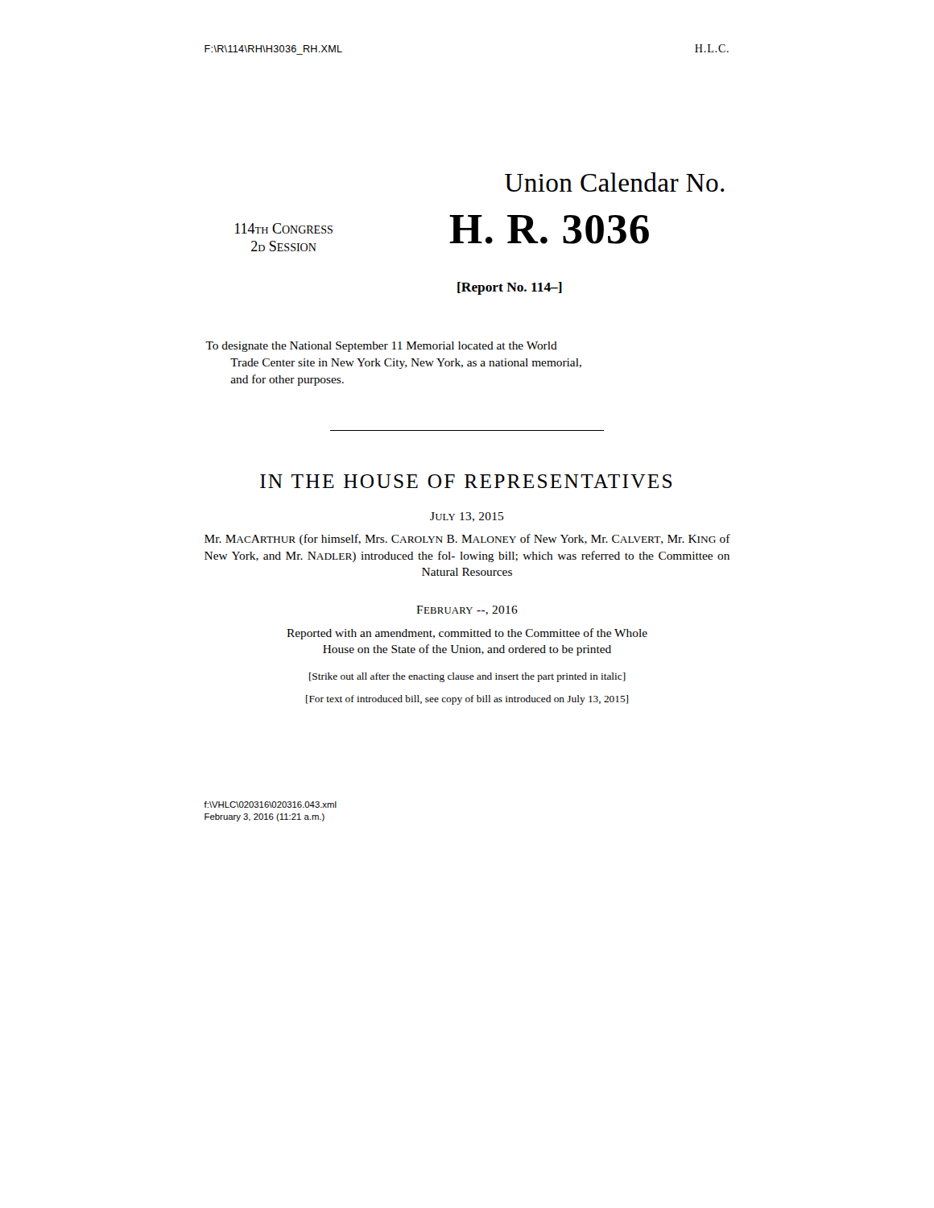F:\R\114\RH\H3036_RH.XML
H.L.C.
Union Calendar No.
114TH CONGRESS 2D SESSION
H. R. 3036
[Report No. 114–]
To designate the National September 11 Memorial located at the World Trade Center site in New York City, New York, as a national memorial, and for other purposes.
IN THE HOUSE OF REPRESENTATIVES
JULY 13, 2015
Mr. MACARTHUR (for himself, Mrs. CAROLYN B. MALONEY of New York, Mr. CALVERT, Mr. KING of New York, and Mr. NADLER) introduced the fol- lowing bill; which was referred to the Committee on Natural Resources
FEBRUARY --, 2016
Reported with an amendment, committed to the Committee of the Whole
House on the State of the Union, and ordered to be printed
[Strike out all after the enacting clause and insert the part printed in italic]
[For text of introduced bill, see copy of bill as introduced on July 13, 2015]
f:\VHLC\020316\020316.043.xml
February 3, 2016 (11:21 a.m.)